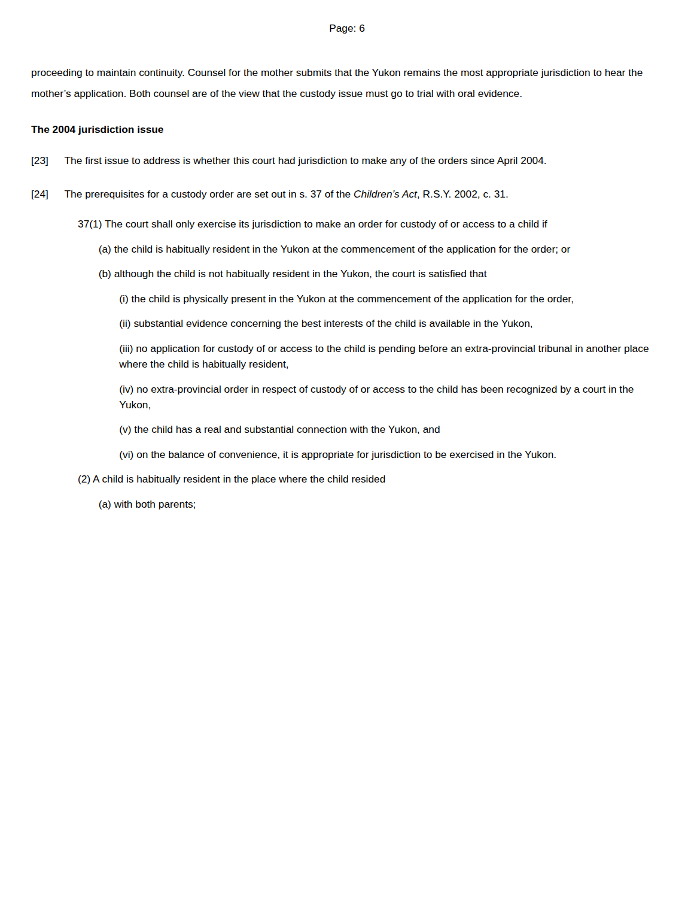Page: 6
proceeding to maintain continuity. Counsel for the mother submits that the Yukon remains the most appropriate jurisdiction to hear the mother’s application. Both counsel are of the view that the custody issue must go to trial with oral evidence.
The 2004 jurisdiction issue
[23] The first issue to address is whether this court had jurisdiction to make any of the orders since April 2004.
[24] The prerequisites for a custody order are set out in s. 37 of the Children’s Act, R.S.Y. 2002, c. 31.
37(1) The court shall only exercise its jurisdiction to make an order for custody of or access to a child if
(a) the child is habitually resident in the Yukon at the commencement of the application for the order; or
(b) although the child is not habitually resident in the Yukon, the court is satisfied that
(i) the child is physically present in the Yukon at the commencement of the application for the order,
(ii) substantial evidence concerning the best interests of the child is available in the Yukon,
(iii) no application for custody of or access to the child is pending before an extra-provincial tribunal in another place where the child is habitually resident,
(iv) no extra-provincial order in respect of custody of or access to the child has been recognized by a court in the Yukon,
(v) the child has a real and substantial connection with the Yukon, and
(vi) on the balance of convenience, it is appropriate for jurisdiction to be exercised in the Yukon.
(2) A child is habitually resident in the place where the child resided
(a) with both parents;